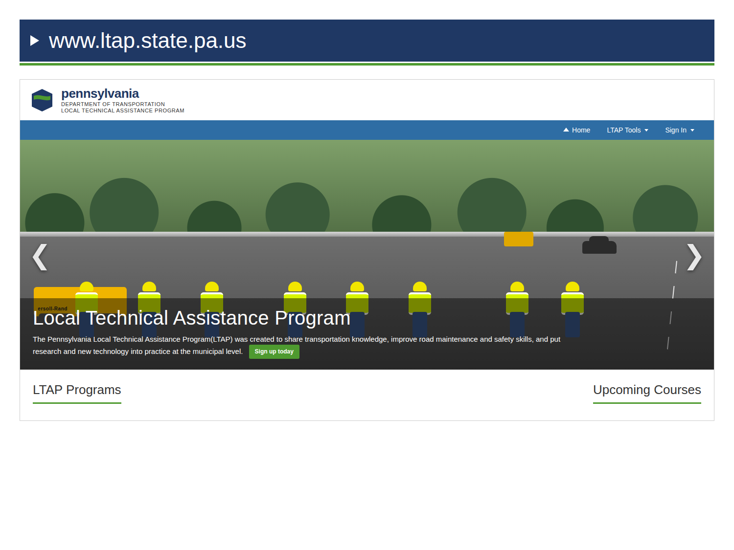www.ltap.state.pa.us
pennsylvania
DEPARTMENT OF TRANSPORTATION
LOCAL TECHNICAL ASSISTANCE PROGRAM
Home LTAP Tools Sign In
ersoll-Rand
❮
❯
Local Technical Assistance Program
The Pennsylvania Local Technical Assistance Program(LTAP) was created to share transportation knowledge, improve road maintenance and safety skills, and put research and new technology into practice at the municipal level. Sign up today
LTAP Programs
Upcoming Courses